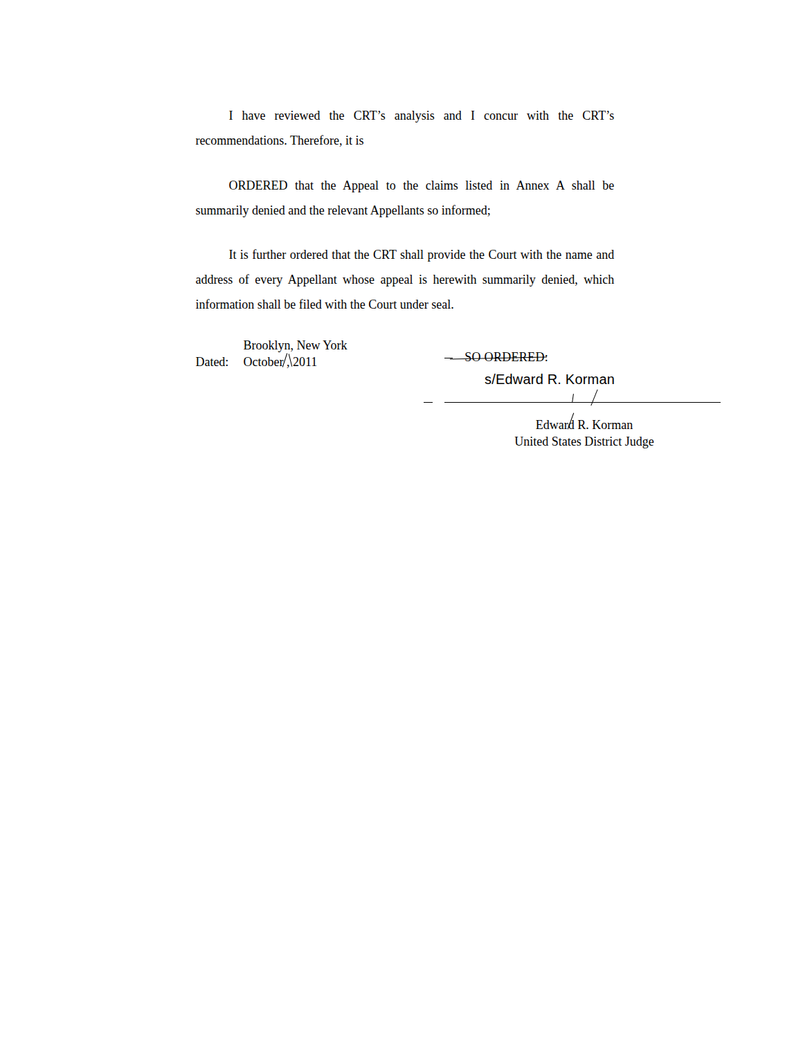I have reviewed the CRT’s analysis and I concur with the CRT’s recommendations. Therefore, it is
ORDERED that the Appeal to the claims listed in Annex A shall be summarily denied and the relevant Appellants so informed;
It is further ordered that the CRT shall provide the Court with the name and address of every Appellant whose appeal is herewith summarily denied, which information shall be filed with the Court under seal.
Brooklyn, New York Dated: October , 2011
SO ORDERED:
s/Edward R. Korman
Edward R. Korman
United States District Judge